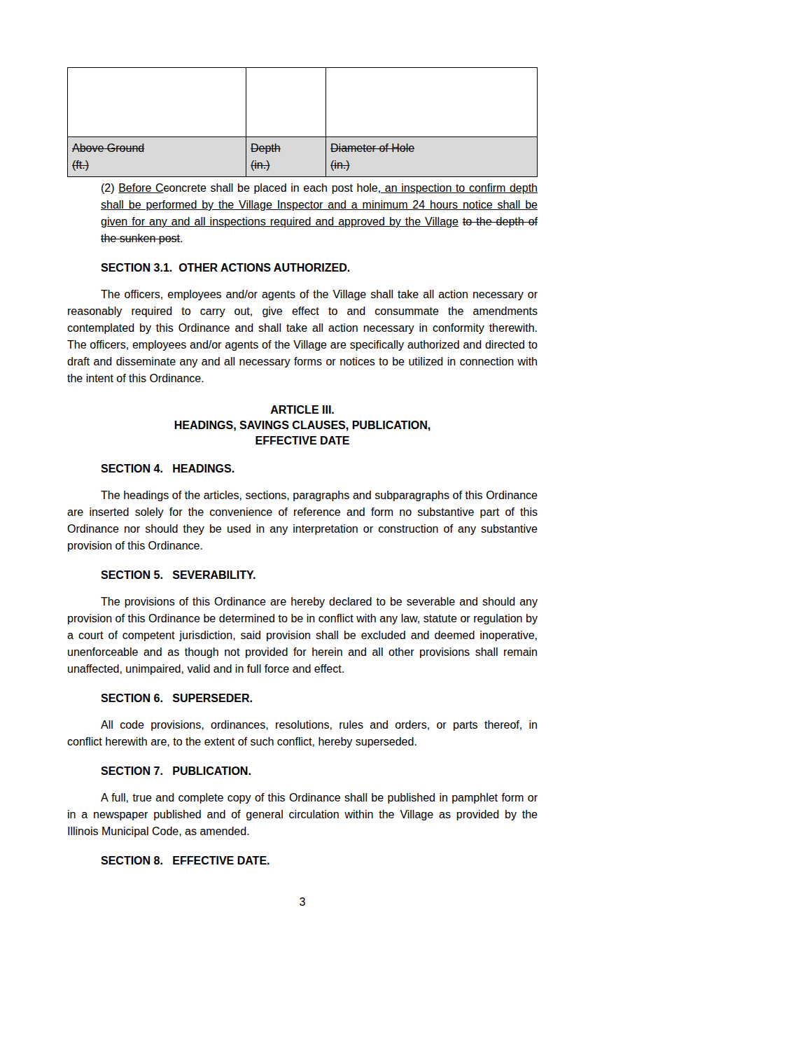| Above Ground (ft.) | Depth (in.) | Diameter of Hole (in.) |
(2) Before C concrete shall be placed in each post hole, an inspection to confirm depth shall be performed by the Village Inspector and a minimum 24 hours notice shall be given for any and all inspections required and approved by the Village to the depth of the sunken post.
SECTION 3.1. OTHER ACTIONS AUTHORIZED.
The officers, employees and/or agents of the Village shall take all action necessary or reasonably required to carry out, give effect to and consummate the amendments contemplated by this Ordinance and shall take all action necessary in conformity therewith. The officers, employees and/or agents of the Village are specifically authorized and directed to draft and disseminate any and all necessary forms or notices to be utilized in connection with the intent of this Ordinance.
ARTICLE III.
HEADINGS, SAVINGS CLAUSES, PUBLICATION,
EFFECTIVE DATE
SECTION 4. HEADINGS.
The headings of the articles, sections, paragraphs and subparagraphs of this Ordinance are inserted solely for the convenience of reference and form no substantive part of this Ordinance nor should they be used in any interpretation or construction of any substantive provision of this Ordinance.
SECTION 5. SEVERABILITY.
The provisions of this Ordinance are hereby declared to be severable and should any provision of this Ordinance be determined to be in conflict with any law, statute or regulation by a court of competent jurisdiction, said provision shall be excluded and deemed inoperative, unenforceable and as though not provided for herein and all other provisions shall remain unaffected, unimpaired, valid and in full force and effect.
SECTION 6. SUPERSEDER.
All code provisions, ordinances, resolutions, rules and orders, or parts thereof, in conflict herewith are, to the extent of such conflict, hereby superseded.
SECTION 7. PUBLICATION.
A full, true and complete copy of this Ordinance shall be published in pamphlet form or in a newspaper published and of general circulation within the Village as provided by the Illinois Municipal Code, as amended.
SECTION 8. EFFECTIVE DATE.
3